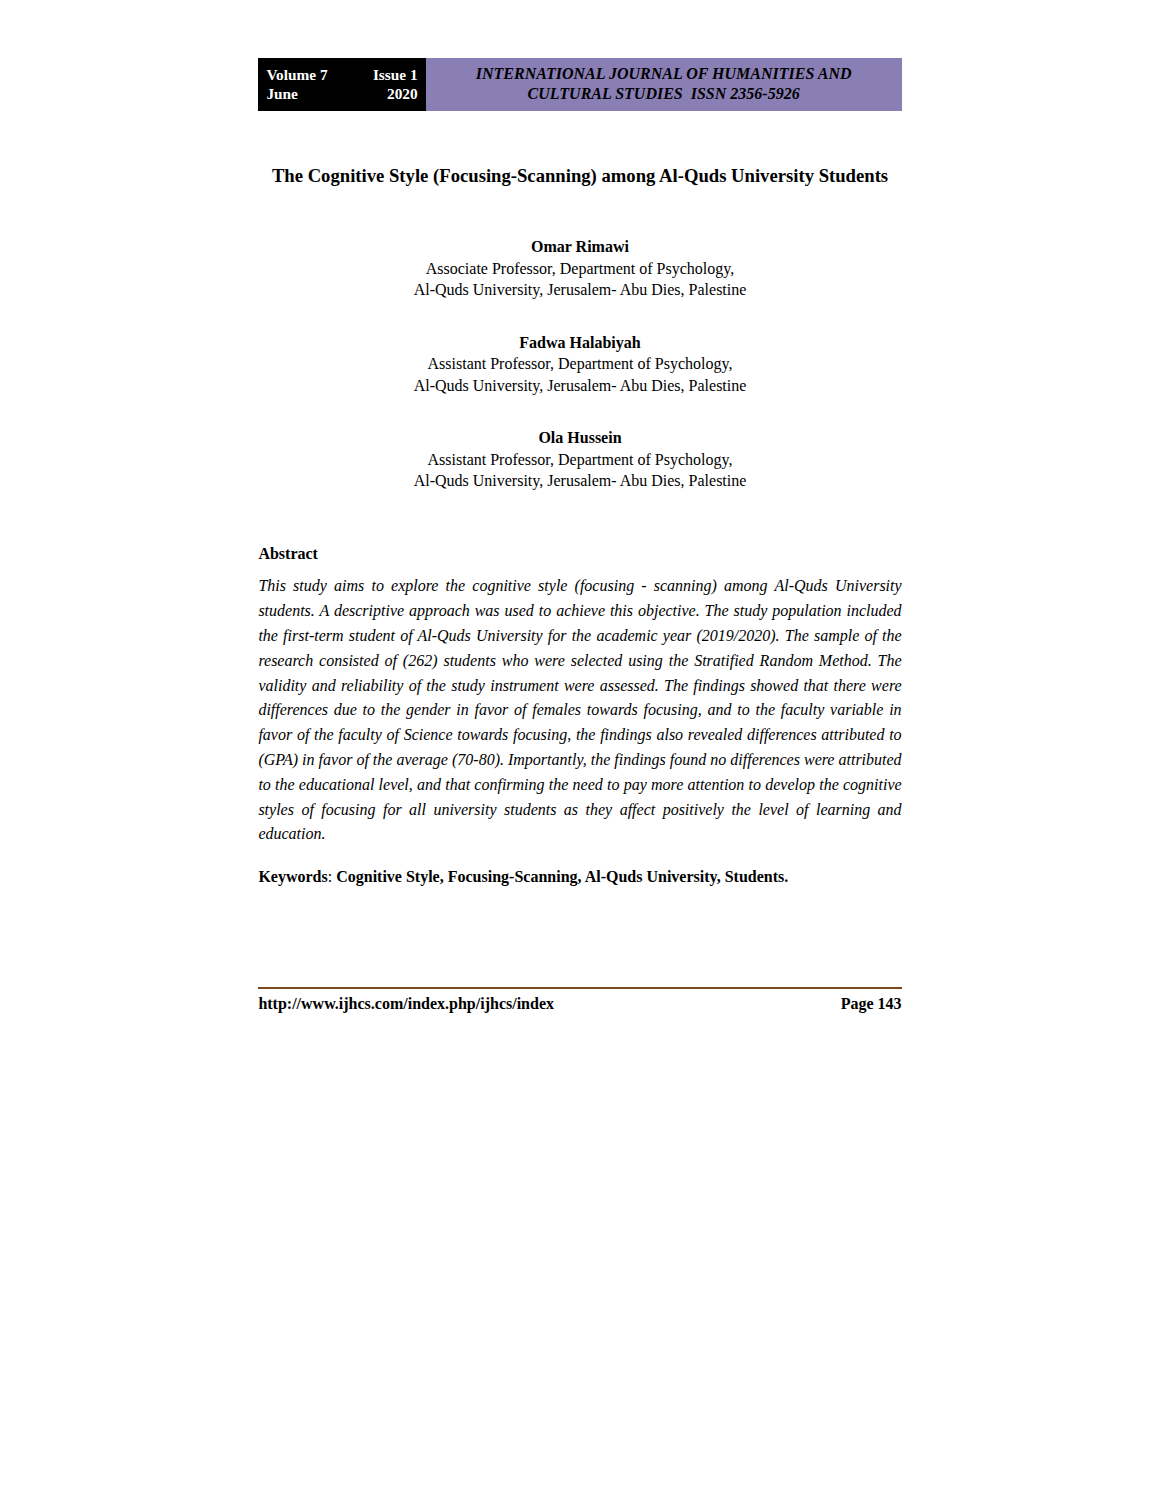| Volume 7 | Issue 1 |
| June | 2020 |
INTERNATIONAL JOURNAL OF HUMANITIES AND
CULTURAL STUDIES ISSN 2356-5926
The Cognitive Style (Focusing-Scanning) among Al-Quds University Students
Omar Rimawi
Associate Professor, Department of Psychology,
Al-Quds University, Jerusalem- Abu Dies, Palestine
Fadwa Halabiyah
Assistant Professor, Department of Psychology,
Al-Quds University, Jerusalem- Abu Dies, Palestine
Ola Hussein
Assistant Professor, Department of Psychology,
Al-Quds University, Jerusalem- Abu Dies, Palestine
Abstract
This study aims to explore the cognitive style (focusing - scanning) among Al-Quds University students. A descriptive approach was used to achieve this objective. The study population included the first-term student of Al-Quds University for the academic year (2019/2020). The sample of the research consisted of (262) students who were selected using the Stratified Random Method. The validity and reliability of the study instrument were assessed. The findings showed that there were differences due to the gender in favor of females towards focusing, and to the faculty variable in favor of the faculty of Science towards focusing, the findings also revealed differences attributed to (GPA) in favor of the average (70-80). Importantly, the findings found no differences were attributed to the educational level, and that confirming the need to pay more attention to develop the cognitive styles of focusing for all university students as they affect positively the level of learning and education.
Keywords: Cognitive Style, Focusing-Scanning, Al-Quds University, Students.
http://www.ijhcs.com/index.php/ijhcs/index
Page 143